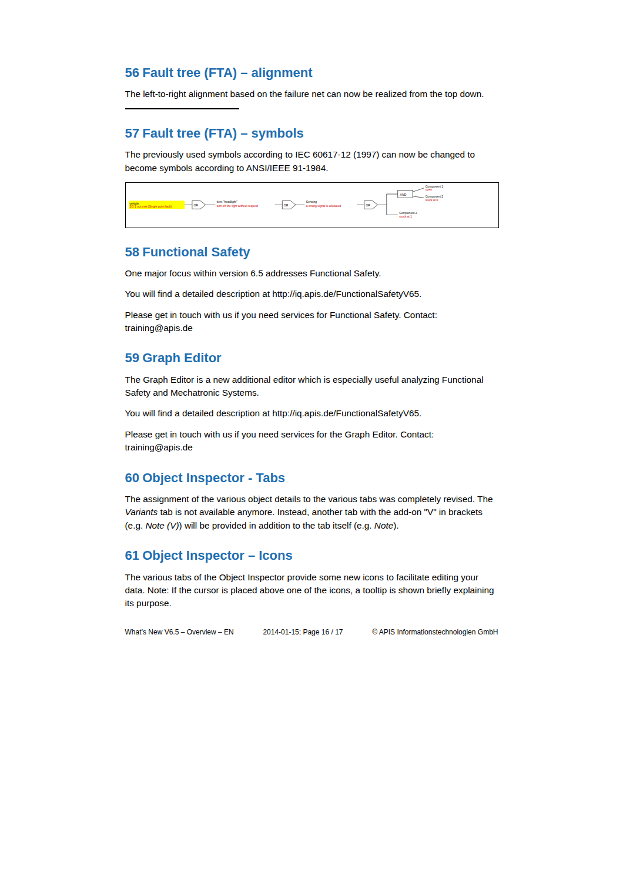56 Fault tree (FTA) – alignment
The left-to-right alignment based on the failure net can now be realized from the top down.
57 Fault tree (FTA) – symbols
The previously used symbols according to IEC 60617-12 (1997) can now be changed to become symbols according to ANSI/IEEE 91-1984.
58 Functional Safety
One major focus within version 6.5 addresses Functional Safety.
You will find a detailed description at http://iq.apis.de/FunctionalSafetyV65.
Please get in touch with us if you need services for Functional Safety. Contact: training@apis.de
59 Graph Editor
The Graph Editor is a new additional editor which is especially useful analyzing Functional Safety and Mechatronic Systems.
You will find a detailed description at http://iq.apis.de/FunctionalSafetyV65.
Please get in touch with us if you need services for the Graph Editor. Contact: training@apis.de
60 Object Inspector - Tabs
The assignment of the various object details to the various tabs was completely revised. The Variants tab is not available anymore. Instead, another tab with the add-on "V" in brackets (e.g. Note (V)) will be provided in addition to the tab itself (e.g. Note).
61 Object Inspector – Icons
The various tabs of the Object Inspector provide some new icons to facilitate editing your data. Note: If the cursor is placed above one of the icons, a tooltip is shown briefly explaining its purpose.
What’s New V6.5 – Overview – EN 2014-01-15; Page 16 / 17 © APIS Informationstechnologien GmbH